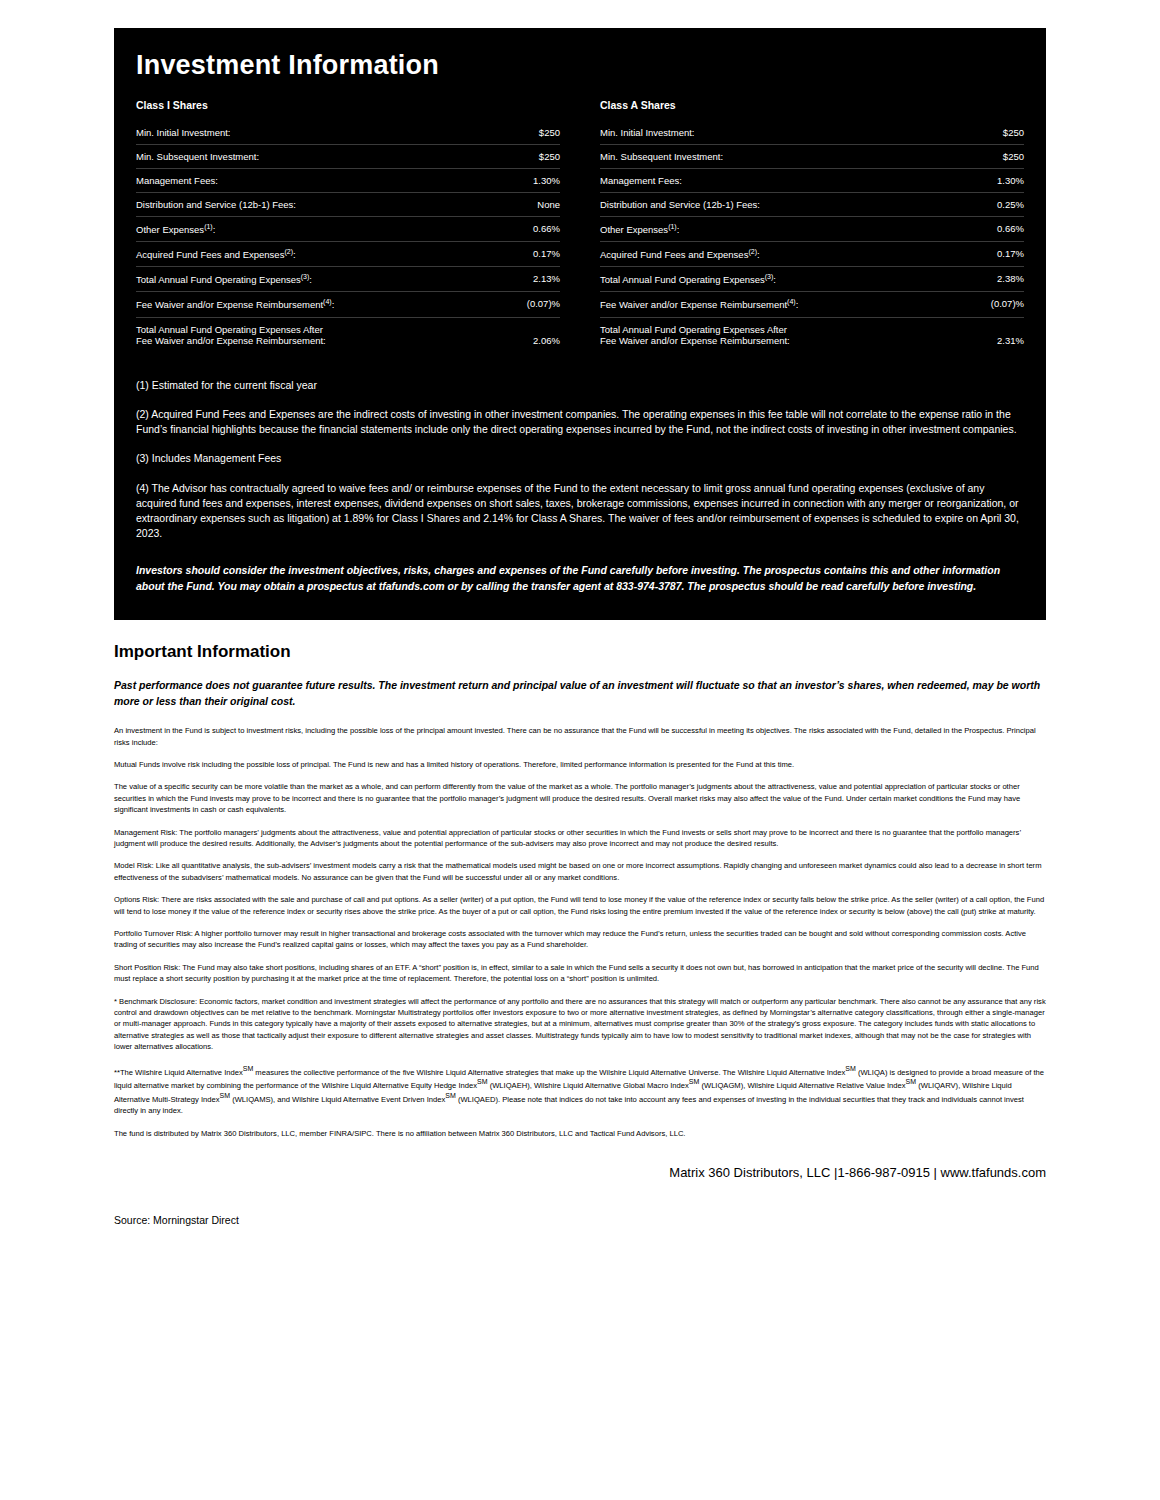Investment Information
Class I Shares
| Min. Initial Investment: | $250 |
| Min. Subsequent Investment: | $250 |
| Management Fees: | 1.30% |
| Distribution and Service (12b-1) Fees: | None |
| Other Expenses (1) : | 0.66% |
| Acquired Fund Fees and Expenses (2) : | 0.17% |
| Total Annual Fund Operating Expenses (3) : | 2.13% |
| Fee Waiver and/or Expense Reimbursement (4) : | (0.07)% |
| Total Annual Fund Operating Expenses After Fee Waiver and/or Expense Reimbursement: | 2.06% |
Class A Shares
| Min. Initial Investment: | $250 |
| Min. Subsequent Investment: | $250 |
| Management Fees: | 1.30% |
| Distribution and Service (12b-1) Fees: | 0.25% |
| Other Expenses (1) : | 0.66% |
| Acquired Fund Fees and Expenses (2) : | 0.17% |
| Total Annual Fund Operating Expenses (3) : | 2.38% |
| Fee Waiver and/or Expense Reimbursement (4) : | (0.07)% |
| Total Annual Fund Operating Expenses After Fee Waiver and/or Expense Reimbursement: | 2.31% |
(1) Estimated for the current fiscal year
(2) Acquired Fund Fees and Expenses are the indirect costs of investing in other investment companies. The operating expenses in this fee table will not correlate to the expense ratio in the Fund’s financial highlights because the financial statements include only the direct operating expenses incurred by the Fund, not the indirect costs of investing in other investment companies.
(3) Includes Management Fees
(4) The Advisor has contractually agreed to waive fees and/ or reimburse expenses of the Fund to the extent necessary to limit gross annual fund operating expenses (exclusive of any acquired fund fees and expenses, interest expenses, dividend expenses on short sales, taxes, brokerage commissions, expenses incurred in connection with any merger or reorganization, or extraordinary expenses such as litigation) at 1.89% for Class I Shares and 2.14% for Class A Shares. The waiver of fees and/or reimbursement of expenses is scheduled to expire on April 30, 2023.
Investors should consider the investment objectives, risks, charges and expenses of the Fund carefully before investing. The prospectus contains this and other information about the Fund. You may obtain a prospectus at tfafunds.com or by calling the transfer agent at 833-974-3787. The prospectus should be read carefully before investing.
Important Information
Past performance does not guarantee future results. The investment return and principal value of an investment will fluctuate so that an investor’s shares, when redeemed, may be worth more or less than their original cost.
An investment in the Fund is subject to investment risks, including the possible loss of the principal amount invested. There can be no assurance that the Fund will be successful in meeting its objectives. The risks associated with the Fund, detailed in the Prospectus. Principal risks include:
Mutual Funds involve risk including the possible loss of principal. The Fund is new and has a limited history of operations. Therefore, limited performance information is presented for the Fund at this time.
The value of a specific security can be more volatile than the market as a whole, and can perform differently from the value of the market as a whole. The portfolio manager’s judgments about the attractiveness, value and potential appreciation of particular stocks or other securities in which the Fund invests may prove to be incorrect and there is no guarantee that the portfolio manager’s judgment will produce the desired results. Overall market risks may also affect the value of the Fund. Under certain market conditions the Fund may have significant investments in cash or cash equivalents.
Management Risk: The portfolio managers’ judgments about the attractiveness, value and potential appreciation of particular stocks or other securities in which the Fund invests or sells short may prove to be incorrect and there is no guarantee that the portfolio managers’ judgment will produce the desired results. Additionally, the Adviser’s judgments about the potential performance of the sub-advisers may also prove incorrect and may not produce the desired results.
Model Risk: Like all quantitative analysis, the sub-advisers’ investment models carry a risk that the mathematical models used might be based on one or more incorrect assumptions. Rapidly changing and unforeseen market dynamics could also lead to a decrease in short term effectiveness of the subadvisers’ mathematical models. No assurance can be given that the Fund will be successful under all or any market conditions.
Options Risk: There are risks associated with the sale and purchase of call and put options. As a seller (writer) of a put option, the Fund will tend to lose money if the value of the reference index or security falls below the strike price. As the seller (writer) of a call option, the Fund will tend to lose money if the value of the reference index or security rises above the strike price. As the buyer of a put or call option, the Fund risks losing the entire premium invested if the value of the reference index or security is below (above) the call (put) strike at maturity.
Portfolio Turnover Risk: A higher portfolio turnover may result in higher transactional and brokerage costs associated with the turnover which may reduce the Fund’s return, unless the securities traded can be bought and sold without corresponding commission costs. Active trading of securities may also increase the Fund’s realized capital gains or losses, which may affect the taxes you pay as a Fund shareholder.
Short Position Risk: The Fund may also take short positions, including shares of an ETF. A “short” position is, in effect, similar to a sale in which the Fund sells a security it does not own but, has borrowed in anticipation that the market price of the security will decline. The Fund must replace a short security position by purchasing it at the market price at the time of replacement. Therefore, the potential loss on a “short” position is unlimited.
* Benchmark Disclosure: Economic factors, market condition and investment strategies will affect the performance of any portfolio and there are no assurances that this strategy will match or outperform any particular benchmark. There also cannot be any assurance that any risk control and drawdown objectives can be met relative to the benchmark. Morningstar Multistrategy portfolios offer investors exposure to two or more alternative investment strategies, as defined by Morningstar’s alternative category classifications, through either a single-manager or multi-manager approach. Funds in this category typically have a majority of their assets exposed to alternative strategies, but at a minimum, alternatives must comprise greater than 30% of the strategy’s gross exposure. The category includes funds with static allocations to alternative strategies as well as those that tactically adjust their exposure to different alternative strategies and asset classes. Multistrategy funds typically aim to have low to modest sensitivity to traditional market indexes, although that may not be the case for strategies with lower alternatives allocations.
**The Wilshire Liquid Alternative IndexSM measures the collective performance of the five Wilshire Liquid Alternative strategies that make up the Wilshire Liquid Alternative Universe. The Wilshire Liquid Alternative IndexSM (WLIQA) is designed to provide a broad measure of the liquid alternative market by combining the performance of the Wilshire Liquid Alternative Equity Hedge IndexSM (WLIQAEH), Wilshire Liquid Alternative Global Macro IndexSM (WLIQAGM), Wilshire Liquid Alternative Relative Value IndexSM (WLIQARV), Wilshire Liquid Alternative Multi-Strategy IndexSM (WLIQAMS), and Wilshire Liquid Alternative Event Driven IndexSM (WLIQAED). Please note that indices do not take into account any fees and expenses of investing in the individual securities that they track and individuals cannot invest directly in any index.
The fund is distributed by Matrix 360 Distributors, LLC, member FINRA/SIPC. There is no affiliation between Matrix 360 Distributors, LLC and Tactical Fund Advisors, LLC.
Matrix 360 Distributors, LLC |1-866-987-0915 | www.tfafunds.com
Source: Morningstar Direct